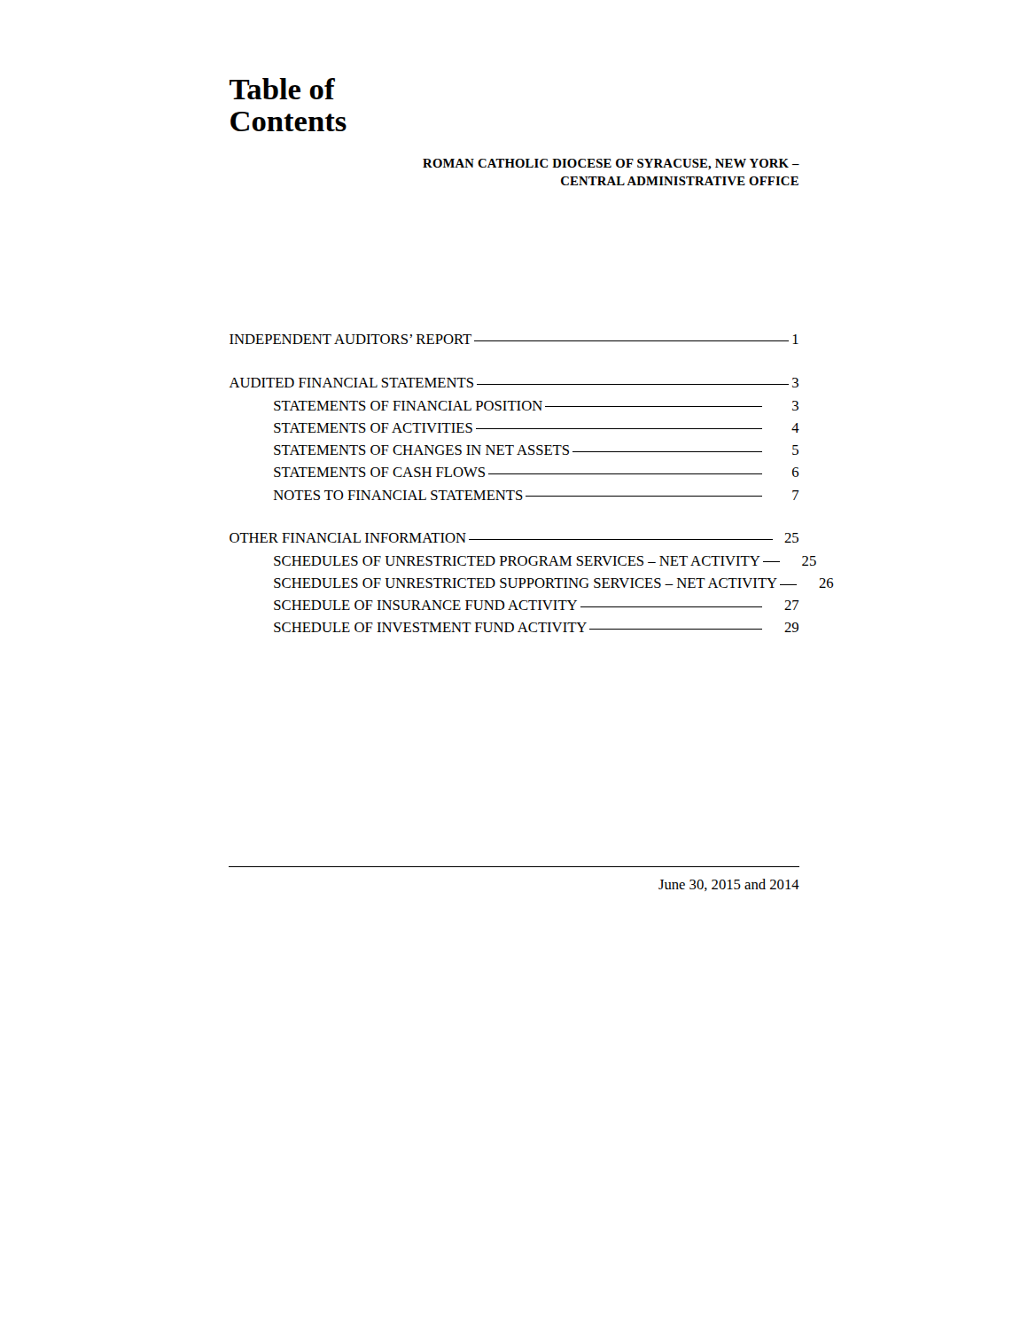Table of
Contents
ROMAN CATHOLIC DIOCESE OF SYRACUSE, NEW YORK –
CENTRAL ADMINISTRATIVE OFFICE
INDEPENDENT AUDITORS’ REPORT 1
AUDITED FINANCIAL STATEMENTS 3
STATEMENTS OF FINANCIAL POSITION 3
STATEMENTS OF ACTIVITIES 4
STATEMENTS OF CHANGES IN NET ASSETS 5
STATEMENTS OF CASH FLOWS 6
NOTES TO FINANCIAL STATEMENTS 7
OTHER FINANCIAL INFORMATION 25
SCHEDULES OF UNRESTRICTED PROGRAM SERVICES – NET ACTIVITY 25
SCHEDULES OF UNRESTRICTED SUPPORTING SERVICES – NET ACTIVITY 26
SCHEDULE OF INSURANCE FUND ACTIVITY 27
SCHEDULE OF INVESTMENT FUND ACTIVITY 29
June 30, 2015 and 2014